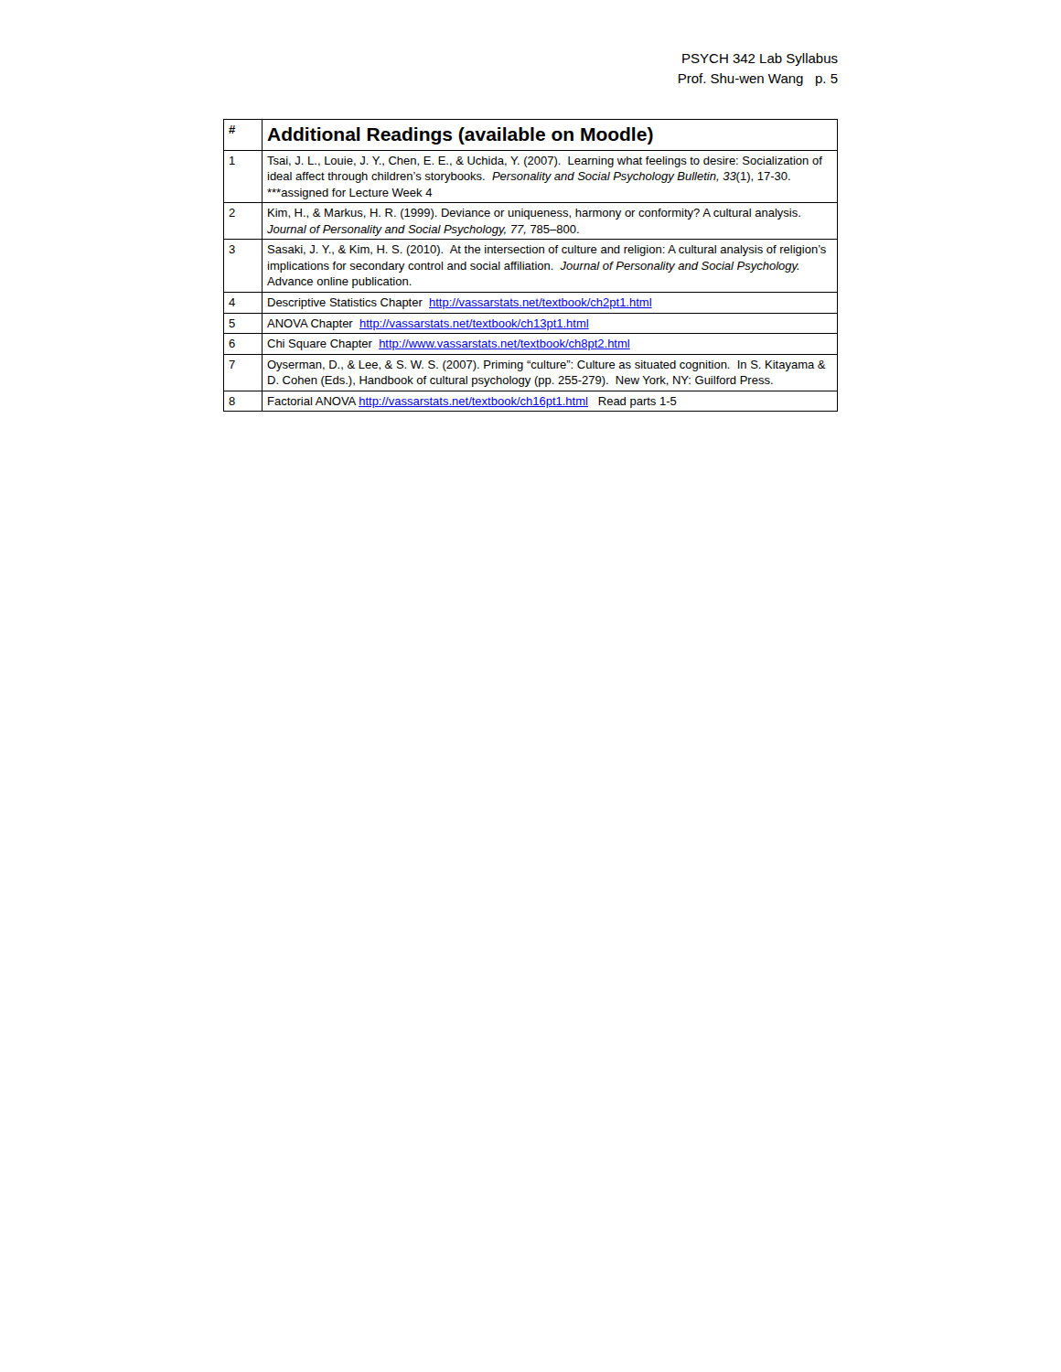PSYCH 342 Lab Syllabus Prof. Shu-wen Wang p. 5
| # | Additional Readings (available on Moodle) |
| --- | --- |
| 1 | Tsai, J. L., Louie, J. Y., Chen, E. E., & Uchida, Y. (2007). Learning what feelings to desire: Socialization of ideal affect through children’s storybooks. Personality and Social Psychology Bulletin, 33 (1), 17-30. ***assigned for Lecture Week 4 |
| 2 | Kim, H., & Markus, H. R. (1999). Deviance or uniqueness, harmony or conformity? A cultural analysis. Journal of Personality and Social Psychology, 77, 785–800. |
| 3 | Sasaki, J. Y., & Kim, H. S. (2010). At the intersection of culture and religion: A cultural analysis of religion’s implications for secondary control and social affiliation. Journal of Personality and Social Psychology. Advance online publication. |
| 4 | Descriptive Statistics Chapter http://vassarstats.net/textbook/ch2pt1.html |
| 5 | ANOVA Chapter http://vassarstats.net/textbook/ch13pt1.html |
| 6 | Chi Square Chapter http://www.vassarstats.net/textbook/ch8pt2.html |
| 7 | Oyserman, D., & Lee, & S. W. S. (2007). Priming “culture”: Culture as situated cognition. In S. Kitayama & D. Cohen (Eds.), Handbook of cultural psychology (pp. 255-279). New York, NY: Guilford Press. |
| 8 | Factorial ANOVA http://vassarstats.net/textbook/ch16pt1.html Read parts 1-5 |